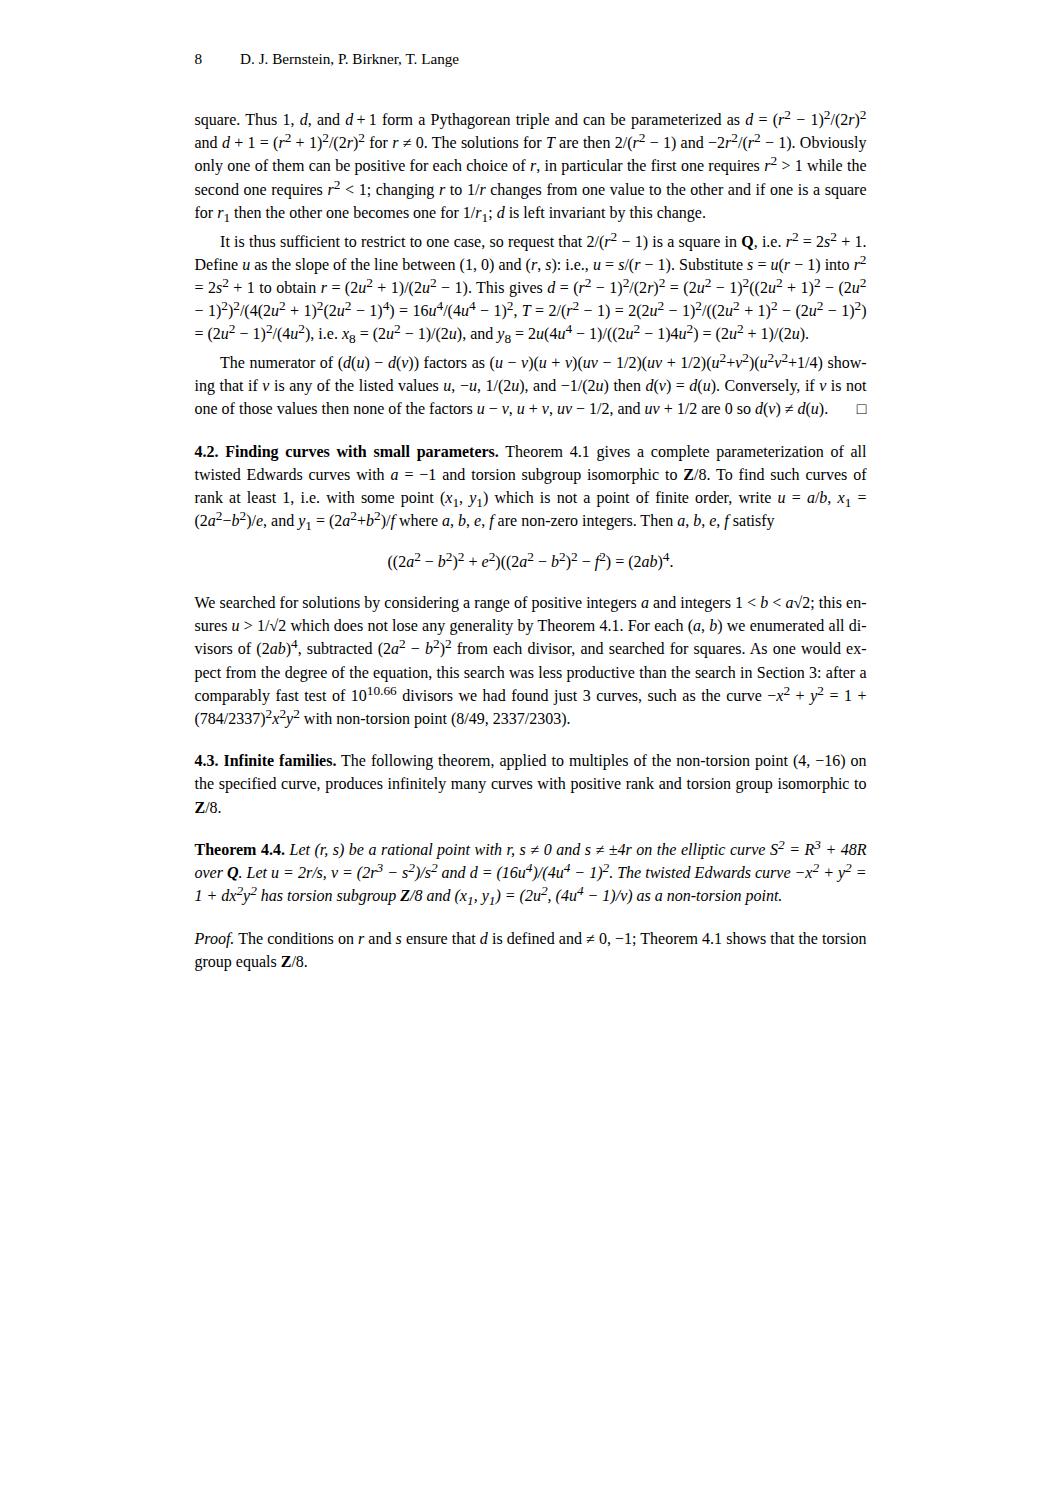8 D. J. Bernstein, P. Birkner, T. Lange
square. Thus 1, d, and d + 1 form a Pythagorean triple and can be parameterized as d = (r2 − 1)2/(2r)2 and d + 1 = (r2 + 1)2/(2r)2 for r ≠ 0. The solutions for T are then 2/(r2 − 1) and −2r2/(r2 − 1). Obviously only one of them can be positive for each choice of r, in particular the first one requires r2 > 1 while the second one requires r2 < 1; changing r to 1/r changes from one value to the other and if one is a square for r1 then the other one becomes one for 1/r1; d is left invariant by this change.
It is thus sufficient to restrict to one case, so request that 2/(r2 − 1) is a square in Q, i.e. r2 = 2s2 + 1. Define u as the slope of the line between (1, 0) and (r, s): i.e., u = s/(r − 1). Substitute s = u(r − 1) into r2 = 2s2 + 1 to obtain r = (2u2 + 1)/(2u2 − 1). This gives d = (r2 − 1)2/(2r)2 = (2u2 − 1)2((2u2 + 1)2 − (2u2 − 1)2)2/(4(2u2 + 1)2(2u2 − 1)4) = 16u4/(4u4 − 1)2, T = 2/(r2 − 1) = 2(2u2 − 1)2/((2u2 + 1)2 − (2u2 − 1)2) = (2u2 − 1)2/(4u2), i.e. x8 = (2u2 − 1)/(2u), and y8 = 2u(4u4 − 1)/((2u2 − 1)4u2) = (2u2 + 1)/(2u).
The numerator of (d(u) − d(v)) factors as (u − v)(u + v)(uv − 1/2)(uv + 1/2)(u2+v2)(u2v2+1/4) showing that if v is any of the listed values u, −u, 1/(2u), and −1/(2u) then d(v) = d(u). Conversely, if v is not one of those values then none of the factors u − v, u + v, uv − 1/2, and uv + 1/2 are 0 so d(v) ≠ d(u). □
4.2. Finding curves with small parameters.
Theorem 4.1 gives a complete parameterization of all twisted Edwards curves with a = −1 and torsion subgroup isomorphic to Z/8. To find such curves of rank at least 1, i.e. with some point (x1, y1) which is not a point of finite order, write u = a/b, x1 = (2a2−b2)/e, and y1 = (2a2+b2)/f where a, b, e, f are non-zero integers. Then a, b, e, f satisfy
((2a2 − b2)2 + e2)((2a2 − b2)2 − f2) = (2ab)4.
We searched for solutions by considering a range of positive integers a and integers 1 < b < a√2; this ensures u > 1/√2 which does not lose any generality by Theorem 4.1. For each (a, b) we enumerated all divisors of (2ab)4, subtracted (2a2 − b2)2 from each divisor, and searched for squares. As one would expect from the degree of the equation, this search was less productive than the search in Section 3: after a comparably fast test of 1010.66 divisors we had found just 3 curves, such as the curve −x2 + y2 = 1 + (784/2337)2x2y2 with non-torsion point (8/49, 2337/2303).
4.3. Infinite families.
The following theorem, applied to multiples of the non-torsion point (4, −16) on the specified curve, produces infinitely many curves with positive rank and torsion group isomorphic to Z/8.
Theorem 4.4. Let (r, s) be a rational point with r, s ≠ 0 and s ≠ ±4r on the elliptic curve S2 = R3 + 48R over Q. Let u = 2r/s, v = (2r3 − s2)/s2 and d = (16u4)/(4u4 − 1)2. The twisted Edwards curve −x2 + y2 = 1 + dx2y2 has torsion subgroup Z/8 and (x1, y1) = (2u2, (4u4 − 1)/v) as a non-torsion point.
Proof. The conditions on r and s ensure that d is defined and ≠ 0, −1; Theorem 4.1 shows that the torsion group equals Z/8.